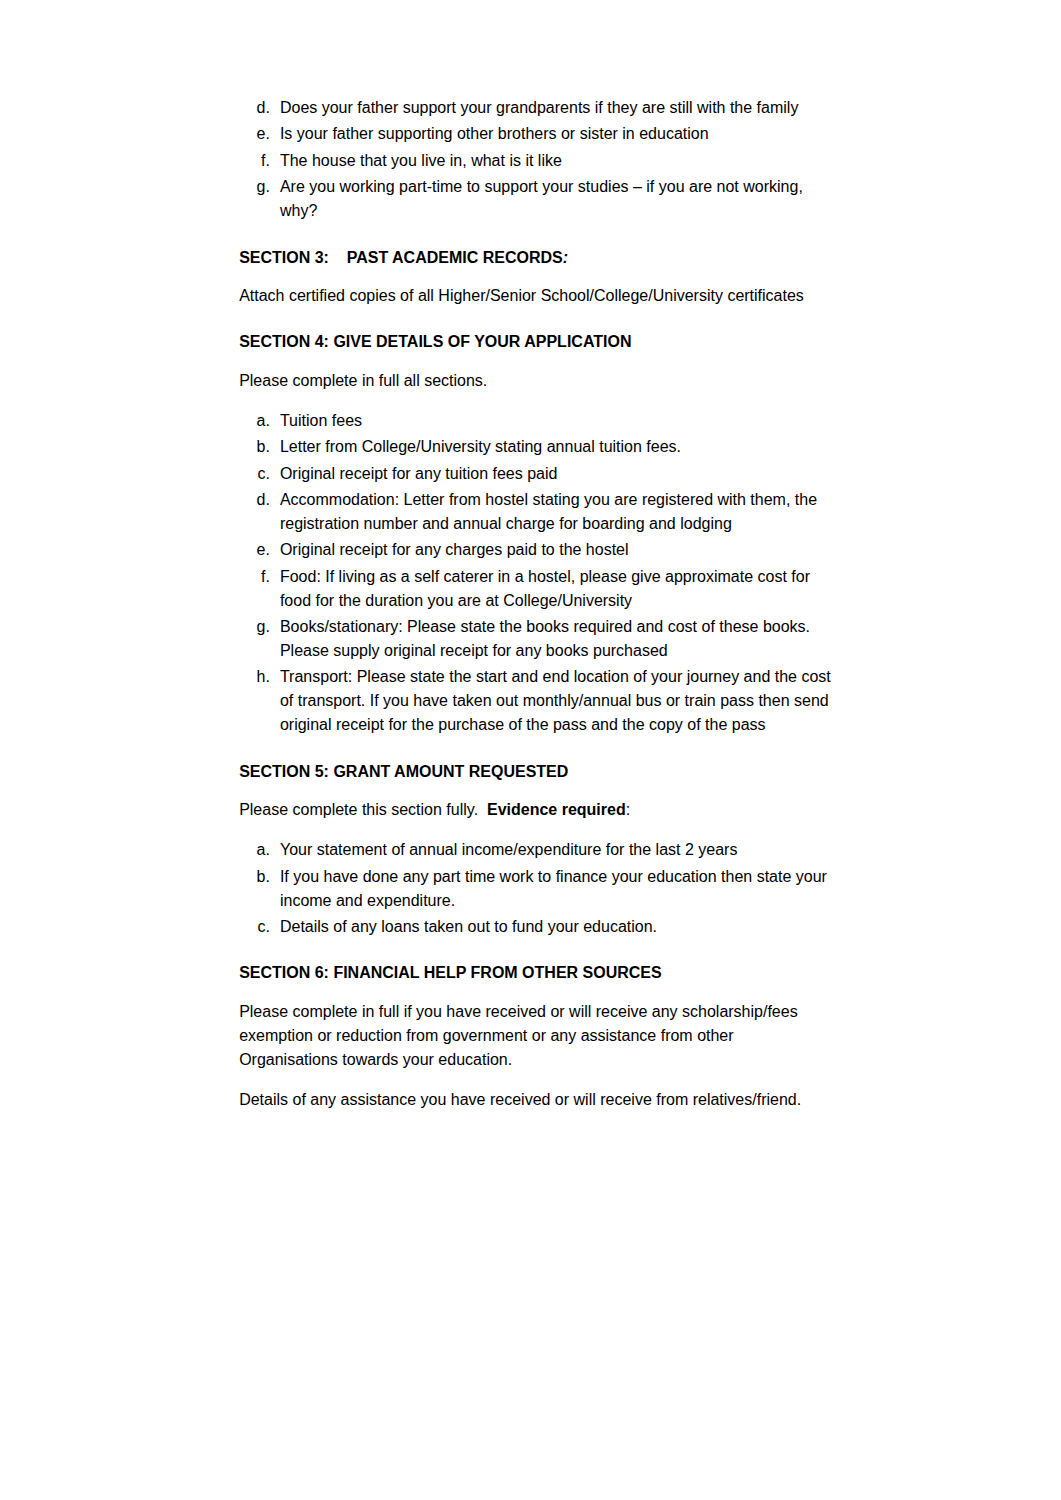Does your father support your grandparents if they are still with the family
Is your father supporting other brothers or sister in education
The house that you live in, what is it like
Are you working part-time to support your studies – if you are not working, why?
SECTION 3: PAST ACADEMIC RECORDS:
Attach certified copies of all Higher/Senior School/College/University certificates
SECTION 4: GIVE DETAILS OF YOUR APPLICATION
Please complete in full all sections.
Tuition fees
Letter from College/University stating annual tuition fees.
Original receipt for any tuition fees paid
Accommodation: Letter from hostel stating you are registered with them, the registration number and annual charge for boarding and lodging
Original receipt for any charges paid to the hostel
Food: If living as a self caterer in a hostel, please give approximate cost for food for the duration you are at College/University
Books/stationary: Please state the books required and cost of these books. Please supply original receipt for any books purchased
Transport: Please state the start and end location of your journey and the cost of transport. If you have taken out monthly/annual bus or train pass then send original receipt for the purchase of the pass and the copy of the pass
SECTION 5: GRANT AMOUNT REQUESTED
Please complete this section fully. Evidence required:
Your statement of annual income/expenditure for the last 2 years
If you have done any part time work to finance your education then state your income and expenditure.
Details of any loans taken out to fund your education.
SECTION 6: FINANCIAL HELP FROM OTHER SOURCES
Please complete in full if you have received or will receive any scholarship/fees exemption or reduction from government or any assistance from other Organisations towards your education.
Details of any assistance you have received or will receive from relatives/friend.